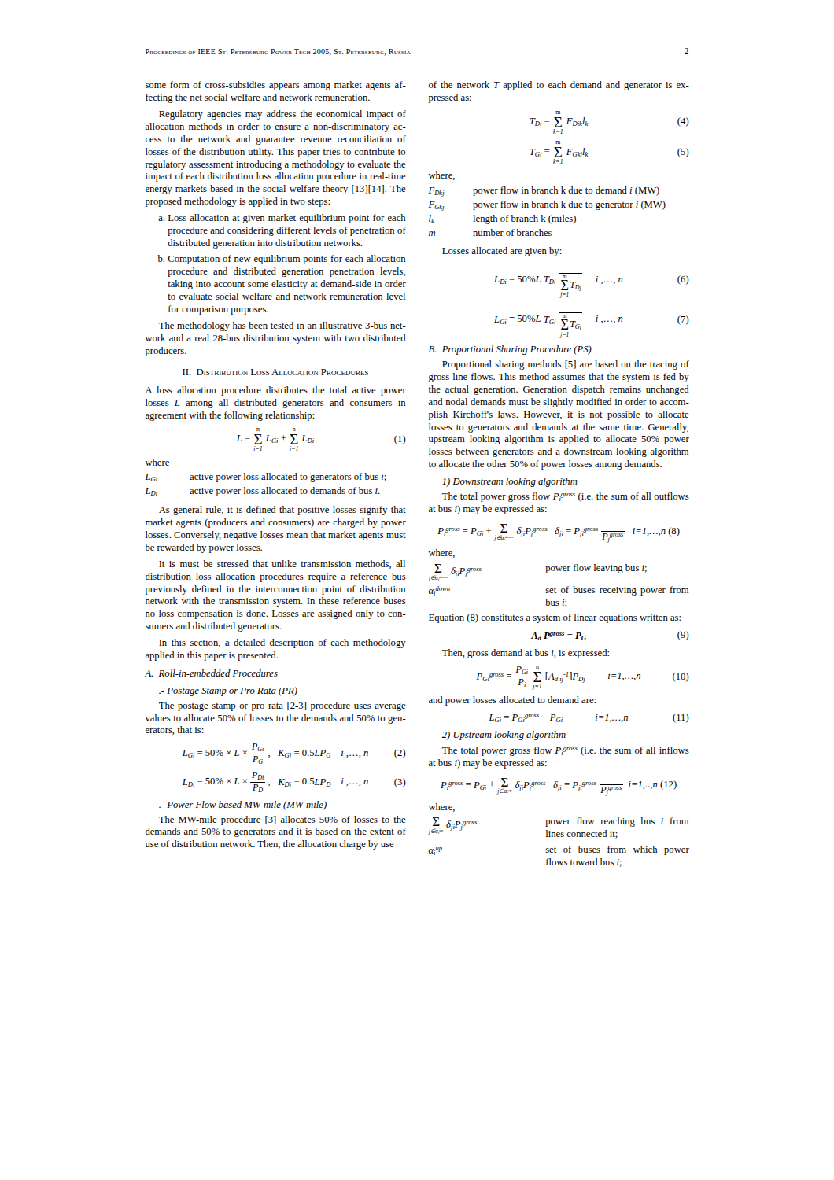Proceedings of IEEE St. Petersburg Power Tech 2005, St. Petersburg, Russia
2
some form of cross-subsidies appears among market agents affecting the net social welfare and network remuneration.
Regulatory agencies may address the economical impact of allocation methods in order to ensure a non-discriminatory access to the network and guarantee revenue reconciliation of losses of the distribution utility. This paper tries to contribute to regulatory assessment introducing a methodology to evaluate the impact of each distribution loss allocation procedure in real-time energy markets based in the social welfare theory [13][14]. The proposed methodology is applied in two steps:
Loss allocation at given market equilibrium point for each procedure and considering different levels of penetration of distributed generation into distribution networks.
Computation of new equilibrium points for each allocation procedure and distributed generation penetration levels, taking into account some elasticity at demand-side in order to evaluate social welfare and network remuneration level for comparison purposes.
The methodology has been tested in an illustrative 3-bus network and a real 28-bus distribution system with two distributed producers.
II. Distribution Loss Allocation Procedures
A loss allocation procedure distributes the total active power losses L among all distributed generators and consumers in agreement with the following relationship:
L = nΣi=1 LGi + nΣi=1 LDi
(1)
where
| L Gi | active power loss allocated to generators of bus i ; |
| L Di | active power loss allocated to demands of bus i . |
As general rule, it is defined that positive losses signify that market agents (producers and consumers) are charged by power losses. Conversely, negative losses mean that market agents must be rewarded by power losses.
It is must be stressed that unlike transmission methods, all distribution loss allocation procedures require a reference bus previously defined in the interconnection point of distribution network with the transmission system. In these reference buses no loss compensation is done. Losses are assigned only to consumers and distributed generators.
In this section, a detailed description of each methodology applied in this paper is presented.
A. Roll-in-embedded Procedures
.- Postage Stamp or Pro Rata (PR)
The postage stamp or pro rata [2-3] procedure uses average values to allocate 50% of losses to the demands and 50% to generators, that is:
LGi = 50% × L × PGi PG , KGi = 0.5LPG i ,…, n
(2)
LDi = 50% × L × PDi PD , KDi = 0.5LPD i ,…, n
(3)
.- Power Flow based MW-mile (MW-mile)
The MW-mile procedure [3] allocates 50% of losses to the demands and 50% to generators and it is based on the extent of use of distribution network. Then, the allocation charge by use
of the network T applied to each demand and generator is expressed as:
TDi = mΣk=1 FDik lk
(4)
TGi = mΣk=1 FGki lk
(5)
where,
| F Dkj | power flow in branch k due to demand i (MW) |
| F Gkj | power flow in branch k due to generator i (MW) |
| l k | length of branch k (miles) |
| m | number of branches |
Losses allocated are given by:
LDi = 50%L TDi mΣj=1 TDj i ,…, n
(6)
LGi = 50%L TGi mΣj=1 TGj i ,…, n
(7)
B. Proportional Sharing Procedure (PS)
Proportional sharing methods [5] are based on the tracing of gross line flows. This method assumes that the system is fed by the actual generation. Generation dispatch remains unchanged and nodal demands must be slightly modified in order to accomplish Kirchoff's laws. However, it is not possible to allocate losses to generators and demands at the same time. Generally, upstream looking algorithm is applied to allocate 50% power losses between generators and a downstream looking algorithm to allocate the other 50% of power losses among demands.
1) Downstream looking algorithm
The total power gross flow Pigross (i.e. the sum of all outflows at bus i) may be expressed as:
Pigross = PGi + Σj∈αidown δjiPjgross δji = Pjigross Pjgross i=1,…,n (8)
where,
Σj∈αidown δjiPjgross
power flow leaving bus i;
αidown
set of buses receiving power from bus i;
Equation (8) constitutes a system of linear equations written as:
Ad Pgross = PG
(9)
Then, gross demand at bus i, is expressed:
PGigross = PGi Pi nΣj=1 [Ad ij-1]PDj i=1,…,n
(10)
and power losses allocated to demand are:
LGi = PGigross − PGi i=1,…,n
(11)
2) Upstream looking algorithm
The total power gross flow Pigross (i.e. the sum of all inflows at bus i) may be expressed as:
Pigross = PGi + Σj∈αiup δjiPjgross δji = Pjigross Pjgross i=1,..,n (12)
where,
Σj∈αiup δjiPjgross
power flow reaching bus i from lines connected it;
αiup
set of buses from which power flows toward bus i;